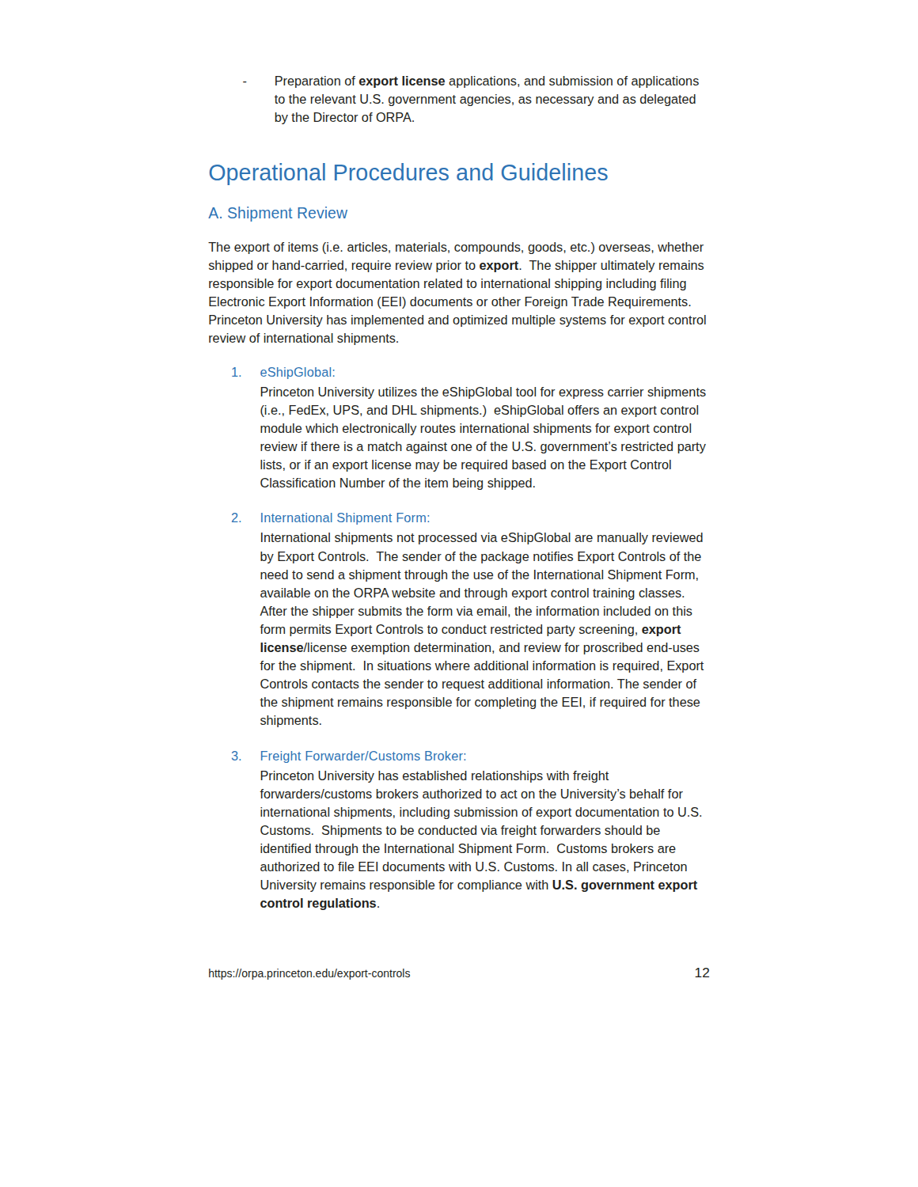Preparation of export license applications, and submission of applications to the relevant U.S. government agencies, as necessary and as delegated by the Director of ORPA.
Operational Procedures and Guidelines
A. Shipment Review
The export of items (i.e. articles, materials, compounds, goods, etc.) overseas, whether shipped or hand-carried, require review prior to export. The shipper ultimately remains responsible for export documentation related to international shipping including filing Electronic Export Information (EEI) documents or other Foreign Trade Requirements. Princeton University has implemented and optimized multiple systems for export control review of international shipments.
eShipGlobal:
Princeton University utilizes the eShipGlobal tool for express carrier shipments (i.e., FedEx, UPS, and DHL shipments.) eShipGlobal offers an export control module which electronically routes international shipments for export control review if there is a match against one of the U.S. government’s restricted party lists, or if an export license may be required based on the Export Control Classification Number of the item being shipped.
International Shipment Form:
International shipments not processed via eShipGlobal are manually reviewed by Export Controls. The sender of the package notifies Export Controls of the need to send a shipment through the use of the International Shipment Form, available on the ORPA website and through export control training classes. After the shipper submits the form via email, the information included on this form permits Export Controls to conduct restricted party screening, export license/license exemption determination, and review for proscribed end-uses for the shipment. In situations where additional information is required, Export Controls contacts the sender to request additional information. The sender of the shipment remains responsible for completing the EEI, if required for these shipments.
Freight Forwarder/Customs Broker:
Princeton University has established relationships with freight forwarders/customs brokers authorized to act on the University’s behalf for international shipments, including submission of export documentation to U.S. Customs. Shipments to be conducted via freight forwarders should be identified through the International Shipment Form. Customs brokers are authorized to file EEI documents with U.S. Customs. In all cases, Princeton University remains responsible for compliance with U.S. government export control regulations.
https://orpa.princeton.edu/export-controls 12